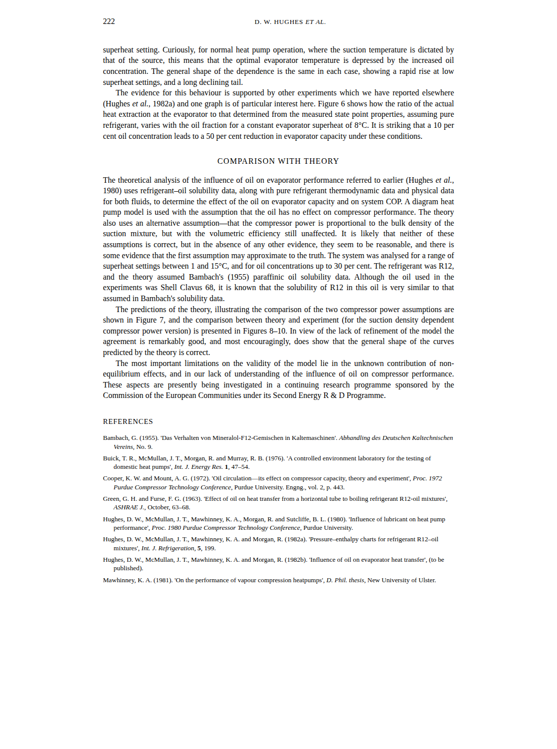222 D. W. HUGHES ET AL.
superheat setting. Curiously, for normal heat pump operation, where the suction temperature is dictated by that of the source, this means that the optimal evaporator temperature is depressed by the increased oil concentration. The general shape of the dependence is the same in each case, showing a rapid rise at low superheat settings, and a long declining tail.
The evidence for this behaviour is supported by other experiments which we have reported elsewhere (Hughes et al., 1982a) and one graph is of particular interest here. Figure 6 shows how the ratio of the actual heat extraction at the evaporator to that determined from the measured state point properties, assuming pure refrigerant, varies with the oil fraction for a constant evaporator superheat of 8°C. It is striking that a 10 per cent oil concentration leads to a 50 per cent reduction in evaporator capacity under these conditions.
COMPARISON WITH THEORY
The theoretical analysis of the influence of oil on evaporator performance referred to earlier (Hughes et al., 1980) uses refrigerant–oil solubility data, along with pure refrigerant thermodynamic data and physical data for both fluids, to determine the effect of the oil on evaporator capacity and on system COP. A diagram heat pump model is used with the assumption that the oil has no effect on compressor performance. The theory also uses an alternative assumption—that the compressor power is proportional to the bulk density of the suction mixture, but with the volumetric efficiency still unaffected. It is likely that neither of these assumptions is correct, but in the absence of any other evidence, they seem to be reasonable, and there is some evidence that the first assumption may approximate to the truth. The system was analysed for a range of superheat settings between 1 and 15°C, and for oil concentrations up to 30 per cent. The refrigerant was R12, and the theory assumed Bambach's (1955) paraffinic oil solubility data. Although the oil used in the experiments was Shell Clavus 68, it is known that the solubility of R12 in this oil is very similar to that assumed in Bambach's solubility data.
The predictions of the theory, illustrating the comparison of the two compressor power assumptions are shown in Figure 7, and the comparison between theory and experiment (for the suction density dependent compressor power version) is presented in Figures 8–10. In view of the lack of refinement of the model the agreement is remarkably good, and most encouragingly, does show that the general shape of the curves predicted by the theory is correct.
The most important limitations on the validity of the model lie in the unknown contribution of non-equilibrium effects, and in our lack of understanding of the influence of oil on compressor performance. These aspects are presently being investigated in a continuing research programme sponsored by the Commission of the European Communities under its Second Energy R & D Programme.
REFERENCES
Bambach, G. (1955). 'Das Verhalten von Mineralol-F12-Gemischen in Kaltemaschinen'. Abhandling des Deutschen Kaltechnischen Vereins, No. 9.
Buick, T. R., McMullan, J. T., Morgan, R. and Murray, R. B. (1976). 'A controlled environment laboratory for the testing of domestic heat pumps', Int. J. Energy Res. 1, 47–54.
Cooper, K. W. and Mount, A. G. (1972). 'Oil circulation—its effect on compressor capacity, theory and experiment', Proc. 1972 Purdue Compressor Technology Conference, Purdue University. Engng., vol. 2, p. 443.
Green, G. H. and Furse, F. G. (1963). 'Effect of oil on heat transfer from a horizontal tube to boiling refrigerant R12-oil mixtures', ASHRAE J., October, 63–68.
Hughes, D. W., McMullan, J. T., Mawhinney, K. A., Morgan, R. and Sutcliffe, B. L. (1980). 'Influence of lubricant on heat pump performance', Proc. 1980 Purdue Compressor Technology Conference, Purdue University.
Hughes, D. W., McMullan, J. T., Mawhinney, K. A. and Morgan, R. (1982a). 'Pressure–enthalpy charts for refrigerant R12–oil mixtures', Int. J. Refrigeration, 5, 199.
Hughes, D. W., McMullan, J. T., Mawhinney, K. A. and Morgan, R. (1982b). 'Influence of oil on evaporator heat transfer', (to be published).
Mawhinney, K. A. (1981). 'On the performance of vapour compression heatpumps', D. Phil. thesis, New University of Ulster.